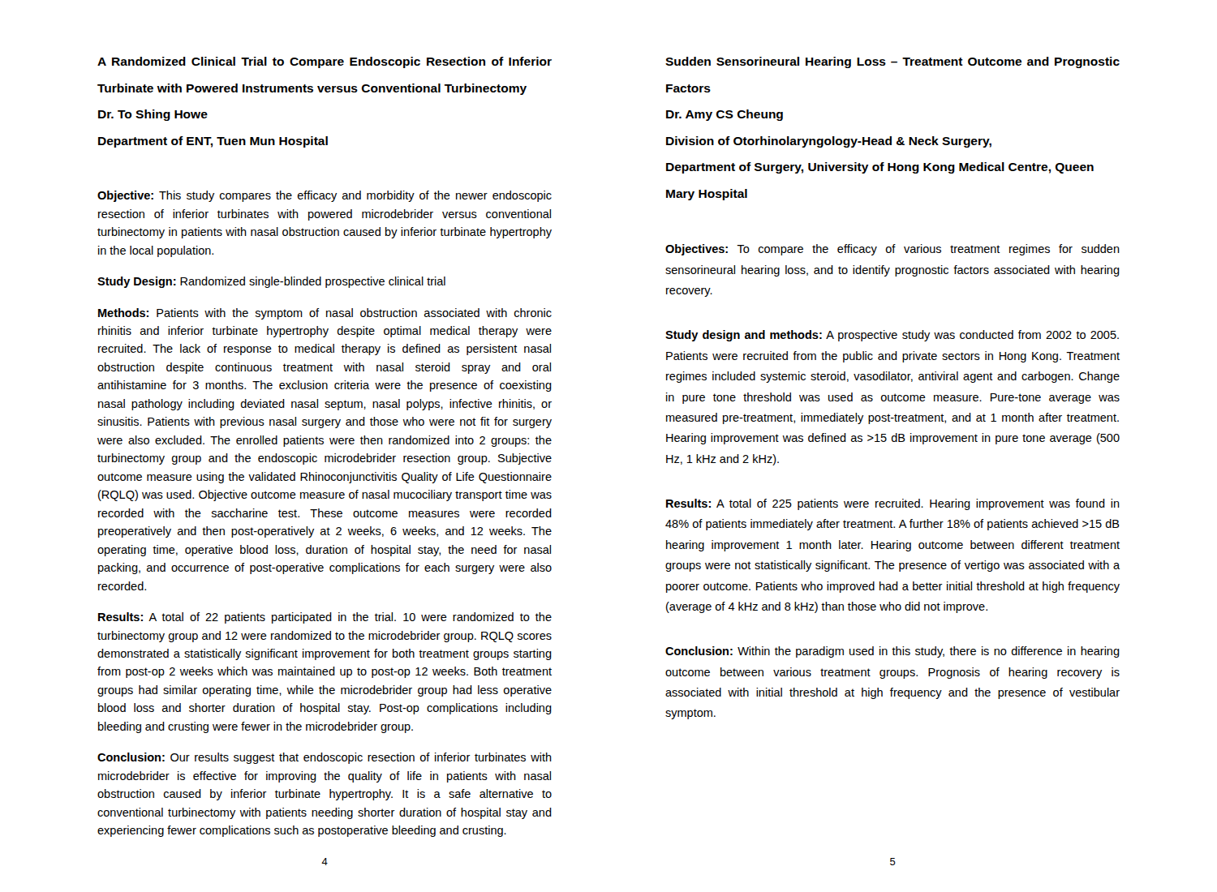A Randomized Clinical Trial to Compare Endoscopic Resection of Inferior Turbinate with Powered Instruments versus Conventional Turbinectomy
Dr. To Shing Howe
Department of ENT, Tuen Mun Hospital
Objective: This study compares the efficacy and morbidity of the newer endoscopic resection of inferior turbinates with powered microdebrider versus conventional turbinectomy in patients with nasal obstruction caused by inferior turbinate hypertrophy in the local population.
Study Design: Randomized single-blinded prospective clinical trial
Methods: Patients with the symptom of nasal obstruction associated with chronic rhinitis and inferior turbinate hypertrophy despite optimal medical therapy were recruited. The lack of response to medical therapy is defined as persistent nasal obstruction despite continuous treatment with nasal steroid spray and oral antihistamine for 3 months. The exclusion criteria were the presence of coexisting nasal pathology including deviated nasal septum, nasal polyps, infective rhinitis, or sinusitis. Patients with previous nasal surgery and those who were not fit for surgery were also excluded. The enrolled patients were then randomized into 2 groups: the turbinectomy group and the endoscopic microdebrider resection group. Subjective outcome measure using the validated Rhinoconjunctivitis Quality of Life Questionnaire (RQLQ) was used. Objective outcome measure of nasal mucociliary transport time was recorded with the saccharine test. These outcome measures were recorded preoperatively and then post-operatively at 2 weeks, 6 weeks, and 12 weeks. The operating time, operative blood loss, duration of hospital stay, the need for nasal packing, and occurrence of post-operative complications for each surgery were also recorded.
Results: A total of 22 patients participated in the trial. 10 were randomized to the turbinectomy group and 12 were randomized to the microdebrider group. RQLQ scores demonstrated a statistically significant improvement for both treatment groups starting from post-op 2 weeks which was maintained up to post-op 12 weeks. Both treatment groups had similar operating time, while the microdebrider group had less operative blood loss and shorter duration of hospital stay. Post-op complications including bleeding and crusting were fewer in the microdebrider group.
Conclusion: Our results suggest that endoscopic resection of inferior turbinates with microdebrider is effective for improving the quality of life in patients with nasal obstruction caused by inferior turbinate hypertrophy. It is a safe alternative to conventional turbinectomy with patients needing shorter duration of hospital stay and experiencing fewer complications such as postoperative bleeding and crusting.
4
Sudden Sensorineural Hearing Loss – Treatment Outcome and Prognostic Factors
Dr. Amy CS Cheung
Division of Otorhinolaryngology-Head & Neck Surgery,
Department of Surgery, University of Hong Kong Medical Centre, Queen Mary Hospital
Objectives: To compare the efficacy of various treatment regimes for sudden sensorineural hearing loss, and to identify prognostic factors associated with hearing recovery.
Study design and methods: A prospective study was conducted from 2002 to 2005. Patients were recruited from the public and private sectors in Hong Kong. Treatment regimes included systemic steroid, vasodilator, antiviral agent and carbogen. Change in pure tone threshold was used as outcome measure. Pure-tone average was measured pre-treatment, immediately post-treatment, and at 1 month after treatment. Hearing improvement was defined as >15 dB improvement in pure tone average (500 Hz, 1 kHz and 2 kHz).
Results: A total of 225 patients were recruited. Hearing improvement was found in 48% of patients immediately after treatment. A further 18% of patients achieved >15 dB hearing improvement 1 month later. Hearing outcome between different treatment groups were not statistically significant. The presence of vertigo was associated with a poorer outcome. Patients who improved had a better initial threshold at high frequency (average of 4 kHz and 8 kHz) than those who did not improve.
Conclusion: Within the paradigm used in this study, there is no difference in hearing outcome between various treatment groups. Prognosis of hearing recovery is associated with initial threshold at high frequency and the presence of vestibular symptom.
5